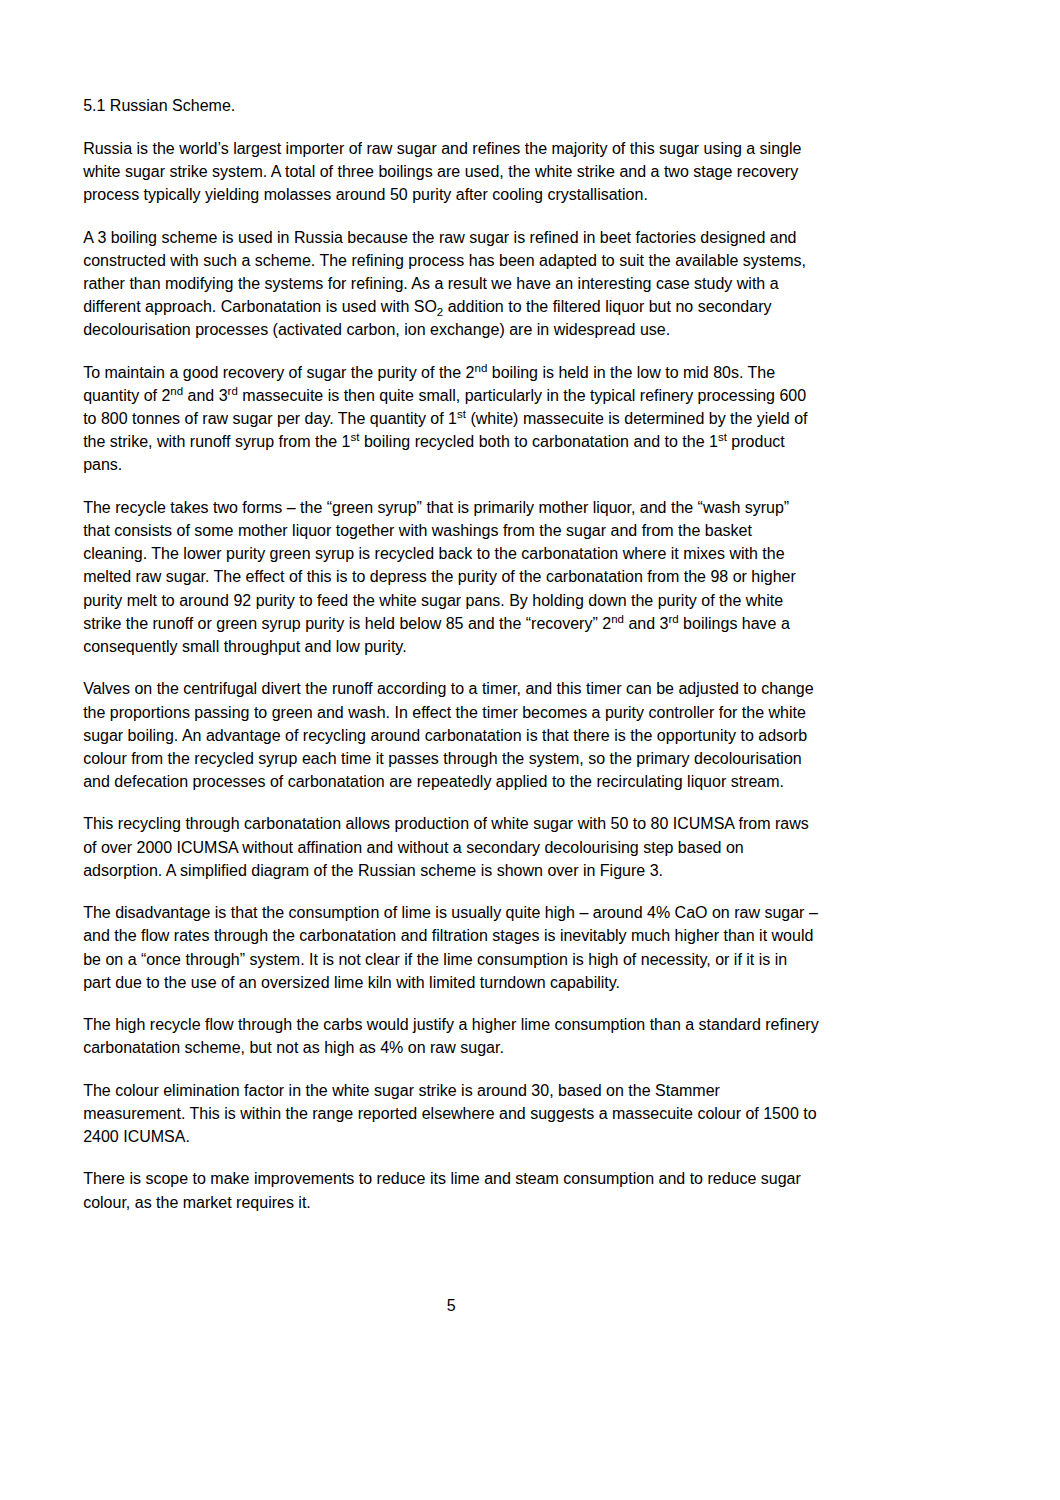5.1 Russian Scheme.
Russia is the world’s largest importer of raw sugar and refines the majority of this sugar using a single white sugar strike system. A total of three boilings are used, the white strike and a two stage recovery process typically yielding molasses around 50 purity after cooling crystallisation.
A 3 boiling scheme is used in Russia because the raw sugar is refined in beet factories designed and constructed with such a scheme. The refining process has been adapted to suit the available systems, rather than modifying the systems for refining. As a result we have an interesting case study with a different approach. Carbonatation is used with SO2 addition to the filtered liquor but no secondary decolourisation processes (activated carbon, ion exchange) are in widespread use.
To maintain a good recovery of sugar the purity of the 2nd boiling is held in the low to mid 80s. The quantity of 2nd and 3rd massecuite is then quite small, particularly in the typical refinery processing 600 to 800 tonnes of raw sugar per day. The quantity of 1st (white) massecuite is determined by the yield of the strike, with runoff syrup from the 1st boiling recycled both to carbonatation and to the 1st product pans.
The recycle takes two forms – the “green syrup” that is primarily mother liquor, and the “wash syrup” that consists of some mother liquor together with washings from the sugar and from the basket cleaning. The lower purity green syrup is recycled back to the carbonatation where it mixes with the melted raw sugar. The effect of this is to depress the purity of the carbonatation from the 98 or higher purity melt to around 92 purity to feed the white sugar pans. By holding down the purity of the white strike the runoff or green syrup purity is held below 85 and the “recovery” 2nd and 3rd boilings have a consequently small throughput and low purity.
Valves on the centrifugal divert the runoff according to a timer, and this timer can be adjusted to change the proportions passing to green and wash. In effect the timer becomes a purity controller for the white sugar boiling. An advantage of recycling around carbonatation is that there is the opportunity to adsorb colour from the recycled syrup each time it passes through the system, so the primary decolourisation and defecation processes of carbonatation are repeatedly applied to the recirculating liquor stream.
This recycling through carbonatation allows production of white sugar with 50 to 80 ICUMSA from raws of over 2000 ICUMSA without affination and without a secondary decolourising step based on adsorption. A simplified diagram of the Russian scheme is shown over in Figure 3.
The disadvantage is that the consumption of lime is usually quite high – around 4% CaO on raw sugar – and the flow rates through the carbonatation and filtration stages is inevitably much higher than it would be on a “once through” system. It is not clear if the lime consumption is high of necessity, or if it is in part due to the use of an oversized lime kiln with limited turndown capability.
The high recycle flow through the carbs would justify a higher lime consumption than a standard refinery carbonatation scheme, but not as high as 4% on raw sugar.
The colour elimination factor in the white sugar strike is around 30, based on the Stammer measurement. This is within the range reported elsewhere and suggests a massecuite colour of 1500 to 2400 ICUMSA.
There is scope to make improvements to reduce its lime and steam consumption and to reduce sugar colour, as the market requires it.
5